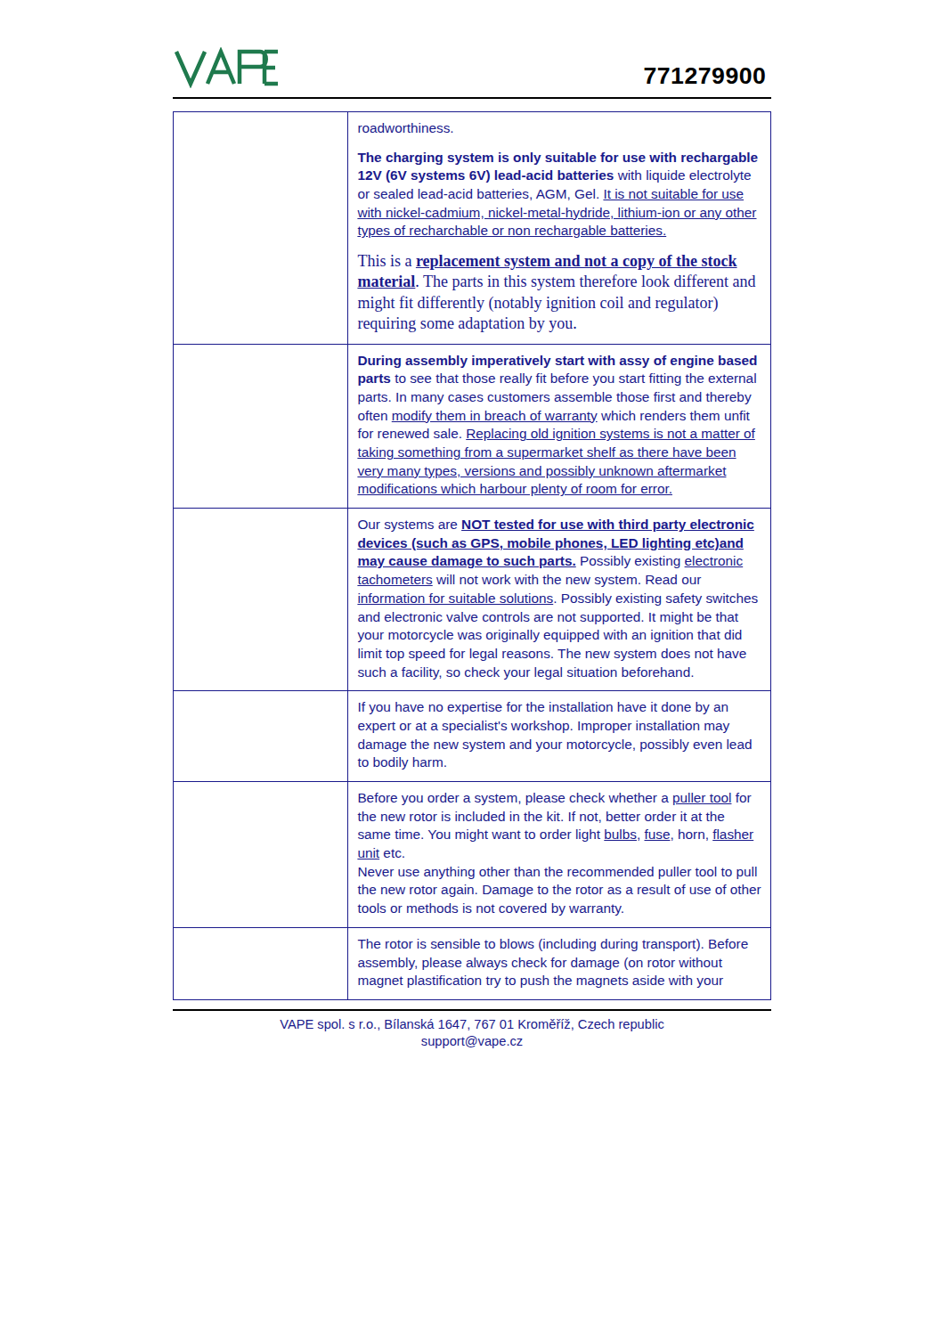771279900
| | roadworthiness. The charging system is only suitable for use with rechargable 12V (6V systems 6V) lead-acid batteries with liquide electrolyte or sealed lead-acid batteries, AGM, Gel. It is not suitable for use with nickel-cadmium, nickel-metal-hydride, lithium-ion or any other types of recharchable or non rechargable batteries. This is a replacement system and not a copy of the stock material . The parts in this system therefore look different and might fit differently (notably ignition coil and regulator) requiring some adaptation by you. |
| | During assembly imperatively start with assy of engine based parts to see that those really fit before you start fitting the external parts. In many cases customers assemble those first and thereby often modify them in breach of warranty which renders them unfit for renewed sale. Replacing old ignition systems is not a matter of taking something from a supermarket shelf as there have been very many types, versions and possibly unknown aftermarket modifications which harbour plenty of room for error. |
| | Our systems are NOT tested for use with third party electronic devices (such as GPS, mobile phones, LED lighting etc)and may cause damage to such parts. Possibly existing electronic tachometers will not work with the new system. Read our information for suitable solutions . Possibly existing safety switches and electronic valve controls are not supported. It might be that your motorcycle was originally equipped with an ignition that did limit top speed for legal reasons. The new system does not have such a facility, so check your legal situation beforehand. |
| | If you have no expertise for the installation have it done by an expert or at a specialist's workshop. Improper installation may damage the new system and your motorcycle, possibly even lead to bodily harm. |
| | Before you order a system, please check whether a puller tool for the new rotor is included in the kit. If not, better order it at the same time. You might want to order light bulbs , fuse , horn, flasher unit etc. Never use anything other than the recommended puller tool to pull the new rotor again. Damage to the rotor as a result of use of other tools or methods is not covered by warranty. |
| | The rotor is sensible to blows (including during transport). Before assembly, please always check for damage (on rotor without magnet plastification try to push the magnets aside with your |
VAPE spol. s r.o., Bílanská 1647, 767 01 Kroměříž, Czech republic
support@vape.cz